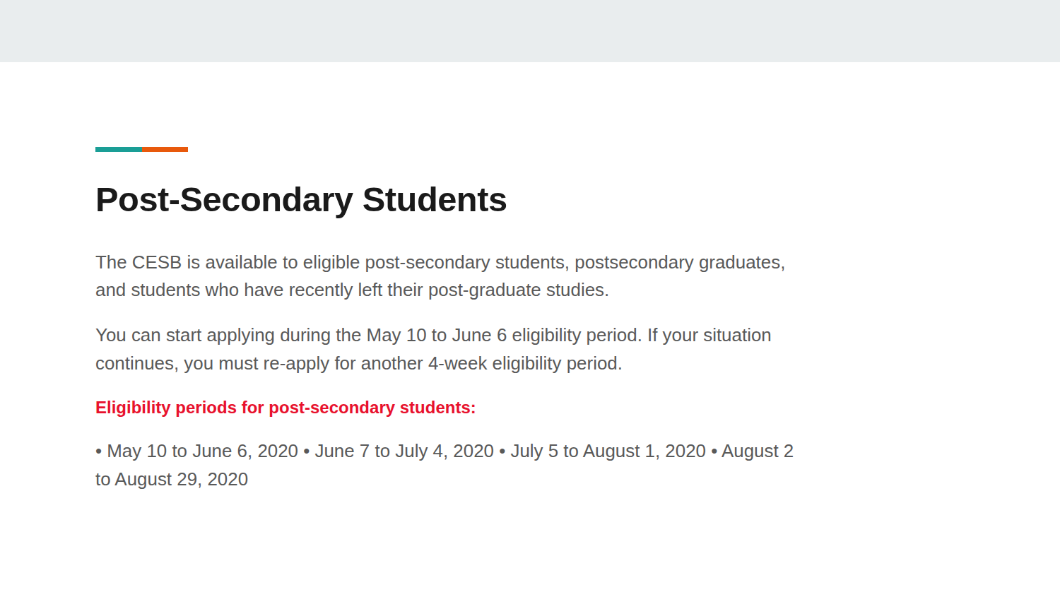Post-Secondary Students
The CESB is available to eligible post-secondary students, postsecondary graduates, and students who have recently left their post-graduate studies.
You can start applying during the May 10 to June 6 eligibility period. If your situation continues, you must re-apply for another 4-week eligibility period.
Eligibility periods for post-secondary students:
• May 10 to June 6, 2020 • June 7 to July 4, 2020 • July 5 to August 1, 2020 • August 2 to August 29, 2020